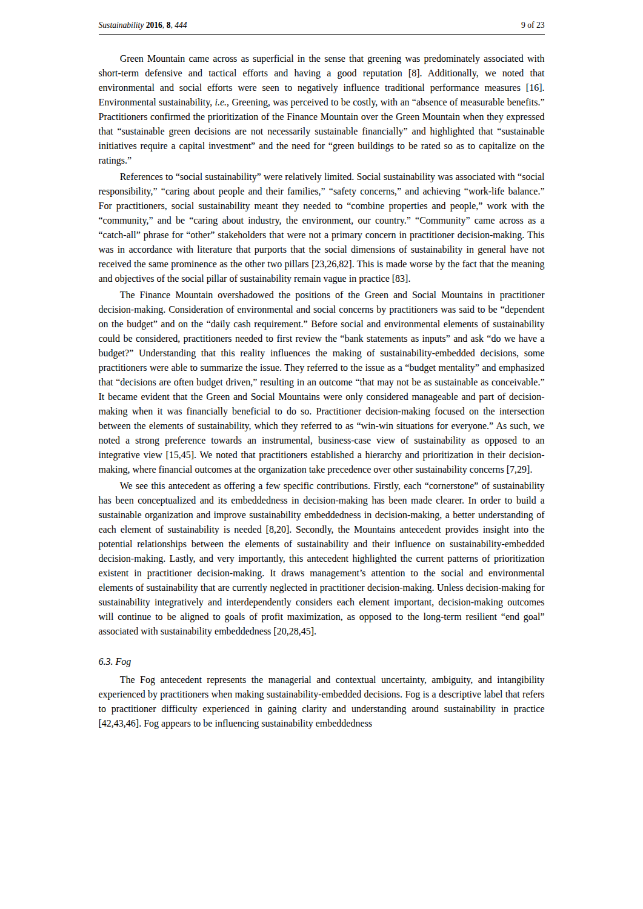Sustainability 2016, 8, 444 9 of 23
Green Mountain came across as superficial in the sense that greening was predominately associated with short-term defensive and tactical efforts and having a good reputation [8]. Additionally, we noted that environmental and social efforts were seen to negatively influence traditional performance measures [16]. Environmental sustainability, i.e., Greening, was perceived to be costly, with an “absence of measurable benefits.” Practitioners confirmed the prioritization of the Finance Mountain over the Green Mountain when they expressed that “sustainable green decisions are not necessarily sustainable financially” and highlighted that “sustainable initiatives require a capital investment” and the need for “green buildings to be rated so as to capitalize on the ratings.”
References to “social sustainability” were relatively limited. Social sustainability was associated with “social responsibility,” “caring about people and their families,” “safety concerns,” and achieving “work-life balance.” For practitioners, social sustainability meant they needed to “combine properties and people,” work with the “community,” and be “caring about industry, the environment, our country.” “Community” came across as a “catch-all” phrase for “other” stakeholders that were not a primary concern in practitioner decision-making. This was in accordance with literature that purports that the social dimensions of sustainability in general have not received the same prominence as the other two pillars [23,26,82]. This is made worse by the fact that the meaning and objectives of the social pillar of sustainability remain vague in practice [83].
The Finance Mountain overshadowed the positions of the Green and Social Mountains in practitioner decision-making. Consideration of environmental and social concerns by practitioners was said to be “dependent on the budget” and on the “daily cash requirement.” Before social and environmental elements of sustainability could be considered, practitioners needed to first review the “bank statements as inputs” and ask “do we have a budget?” Understanding that this reality influences the making of sustainability-embedded decisions, some practitioners were able to summarize the issue. They referred to the issue as a “budget mentality” and emphasized that “decisions are often budget driven,” resulting in an outcome “that may not be as sustainable as conceivable.” It became evident that the Green and Social Mountains were only considered manageable and part of decision-making when it was financially beneficial to do so. Practitioner decision-making focused on the intersection between the elements of sustainability, which they referred to as “win-win situations for everyone.” As such, we noted a strong preference towards an instrumental, business-case view of sustainability as opposed to an integrative view [15,45]. We noted that practitioners established a hierarchy and prioritization in their decision-making, where financial outcomes at the organization take precedence over other sustainability concerns [7,29].
We see this antecedent as offering a few specific contributions. Firstly, each “cornerstone” of sustainability has been conceptualized and its embeddedness in decision-making has been made clearer. In order to build a sustainable organization and improve sustainability embeddedness in decision-making, a better understanding of each element of sustainability is needed [8,20]. Secondly, the Mountains antecedent provides insight into the potential relationships between the elements of sustainability and their influence on sustainability-embedded decision-making. Lastly, and very importantly, this antecedent highlighted the current patterns of prioritization existent in practitioner decision-making. It draws management’s attention to the social and environmental elements of sustainability that are currently neglected in practitioner decision-making. Unless decision-making for sustainability integratively and interdependently considers each element important, decision-making outcomes will continue to be aligned to goals of profit maximization, as opposed to the long-term resilient “end goal” associated with sustainability embeddedness [20,28,45].
6.3. Fog
The Fog antecedent represents the managerial and contextual uncertainty, ambiguity, and intangibility experienced by practitioners when making sustainability-embedded decisions. Fog is a descriptive label that refers to practitioner difficulty experienced in gaining clarity and understanding around sustainability in practice [42,43,46]. Fog appears to be influencing sustainability embeddedness